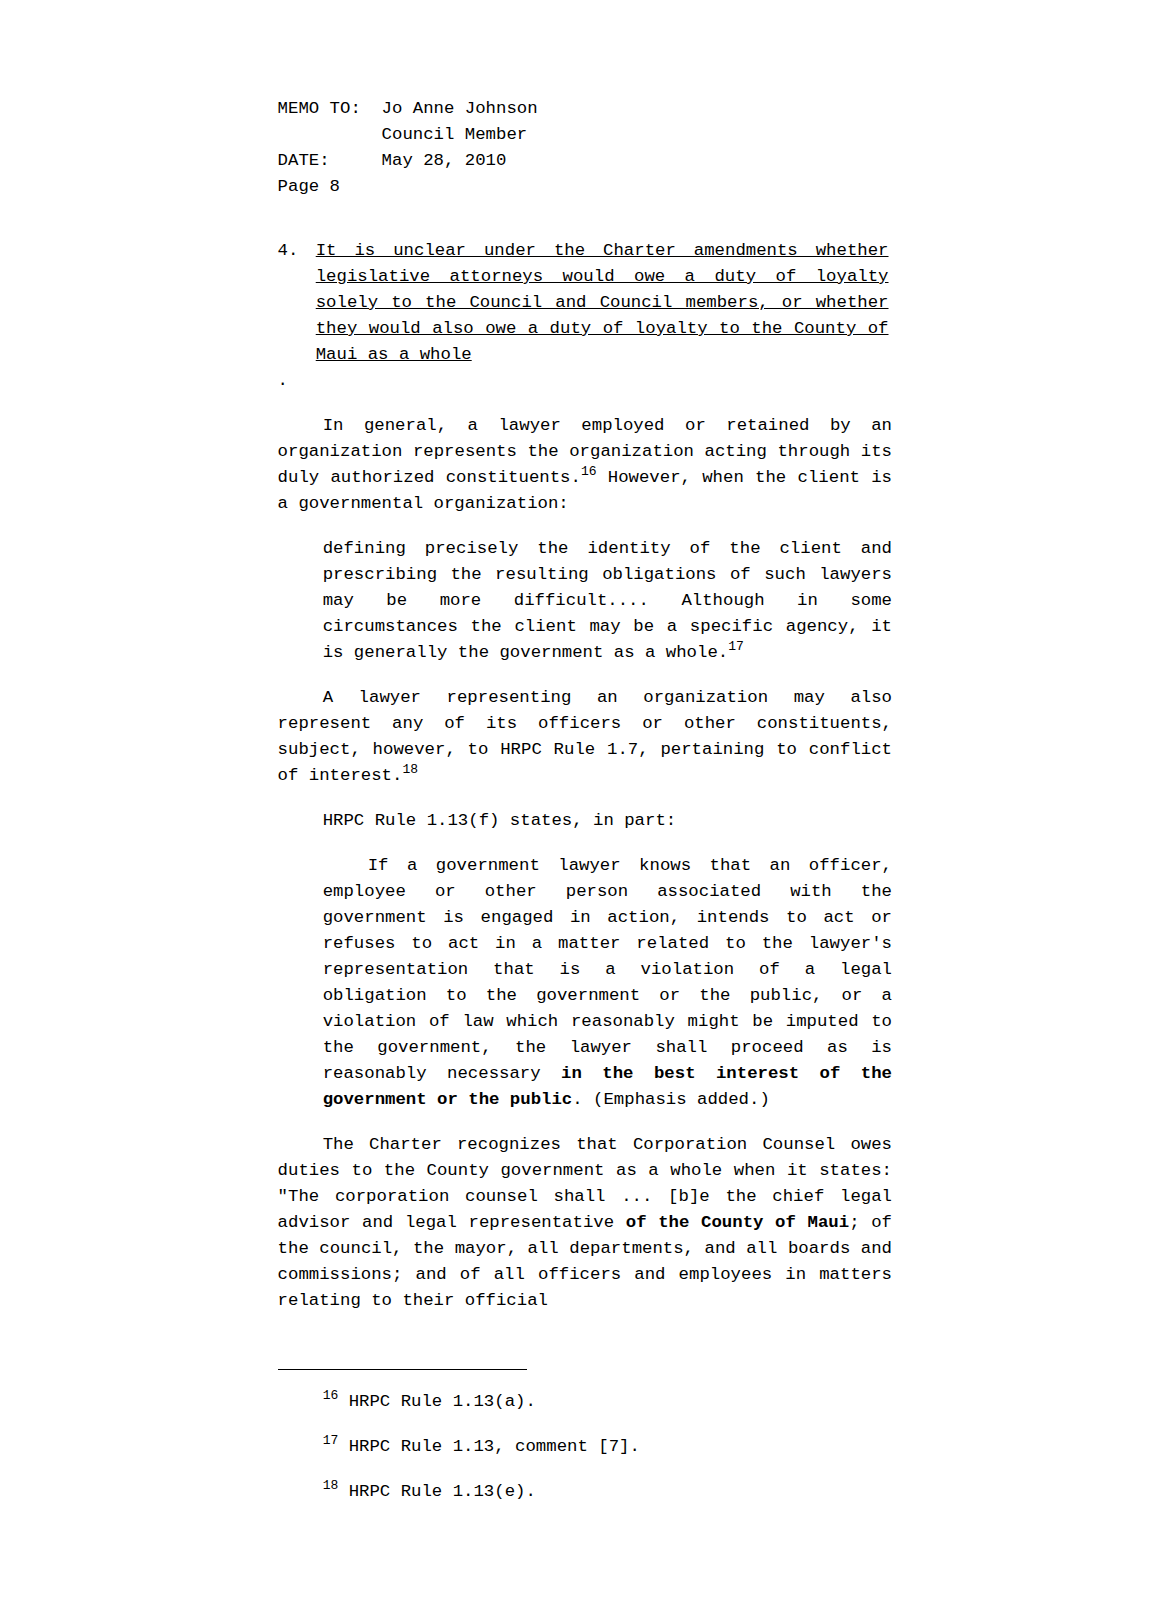| MEMO TO: | Jo Anne Johnson |
| | Council Member |
| DATE: | May 28, 2010 |
| Page 8 | |
4. It is unclear under the Charter amendments whether legislative attorneys would owe a duty of loyalty solely to the Council and Council members, or whether they would also owe a duty of loyalty to the County of Maui as a whole.
In general, a lawyer employed or retained by an organization represents the organization acting through its duly authorized constituents.16 However, when the client is a governmental organization:
defining precisely the identity of the client and prescribing the resulting obligations of such lawyers may be more difficult.... Although in some circumstances the client may be a specific agency, it is generally the government as a whole.17
A lawyer representing an organization may also represent any of its officers or other constituents, subject, however, to HRPC Rule 1.7, pertaining to conflict of interest.18
HRPC Rule 1.13(f) states, in part:
If a government lawyer knows that an officer, employee or other person associated with the government is engaged in action, intends to act or refuses to act in a matter related to the lawyer's representation that is a violation of a legal obligation to the government or the public, or a violation of law which reasonably might be imputed to the government, the lawyer shall proceed as is reasonably necessary in the best interest of the government or the public. (Emphasis added.)
The Charter recognizes that Corporation Counsel owes duties to the County government as a whole when it states: "The corporation counsel shall ... [b]e the chief legal advisor and legal representative of the County of Maui; of the council, the mayor, all departments, and all boards and commissions; and of all officers and employees in matters relating to their official
16 HRPC Rule 1.13(a).
17 HRPC Rule 1.13, comment [7].
18 HRPC Rule 1.13(e).